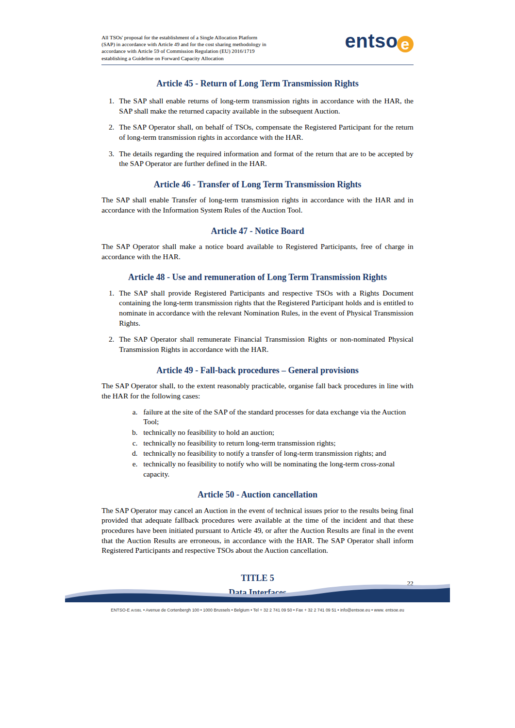All TSOs' proposal for the establishment of a Single Allocation Platform
(SAP) in accordance with Article 49 and for the cost sharing methodology in
accordance with Article 59 of Commission Regulation (EU) 2016/1719
establishing a Guideline on Forward Capacity Allocation
entsoe
Article 45 - Return of Long Term Transmission Rights
The SAP shall enable returns of long-term transmission rights in accordance with the HAR, the SAP shall make the returned capacity available in the subsequent Auction.
The SAP Operator shall, on behalf of TSOs, compensate the Registered Participant for the return of long-term transmission rights in accordance with the HAR.
The details regarding the required information and format of the return that are to be accepted by the SAP Operator are further defined in the HAR.
Article 46 - Transfer of Long Term Transmission Rights
The SAP shall enable Transfer of long-term transmission rights in accordance with the HAR and in accordance with the Information System Rules of the Auction Tool.
Article 47 - Notice Board
The SAP Operator shall make a notice board available to Registered Participants, free of charge in accordance with the HAR.
Article 48 - Use and remuneration of Long Term Transmission Rights
The SAP shall provide Registered Participants and respective TSOs with a Rights Document containing the long-term transmission rights that the Registered Participant holds and is entitled to nominate in accordance with the relevant Nomination Rules, in the event of Physical Transmission Rights.
The SAP Operator shall remunerate Financial Transmission Rights or non-nominated Physical Transmission Rights in accordance with the HAR.
Article 49 - Fall-back procedures – General provisions
The SAP Operator shall, to the extent reasonably practicable, organise fall back procedures in line with the HAR for the following cases:
failure at the site of the SAP of the standard processes for data exchange via the Auction Tool;
technically no feasibility to hold an auction;
technically no feasibility to return long-term transmission rights;
technically no feasibility to notify a transfer of long-term transmission rights; and
technically no feasibility to notify who will be nominating the long-term cross-zonal capacity.
Article 50 - Auction cancellation
The SAP Operator may cancel an Auction in the event of technical issues prior to the results being final provided that adequate fallback procedures were available at the time of the incident and that these procedures have been initiated pursuant to Article 49, or after the Auction Results are final in the event that the Auction Results are erroneous, in accordance with the HAR. The SAP Operator shall inform Registered Participants and respective TSOs about the Auction cancellation.
TITLE 5
Data Interfaces
22
ENTSO-E AISBL • Avenue de Cortenbergh 100 • 1000 Brussels • Belgium • Tel + 32 2 741 09 50 • Fax + 32 2 741 09 51 • info@entsoe.eu • www. entsoe.eu